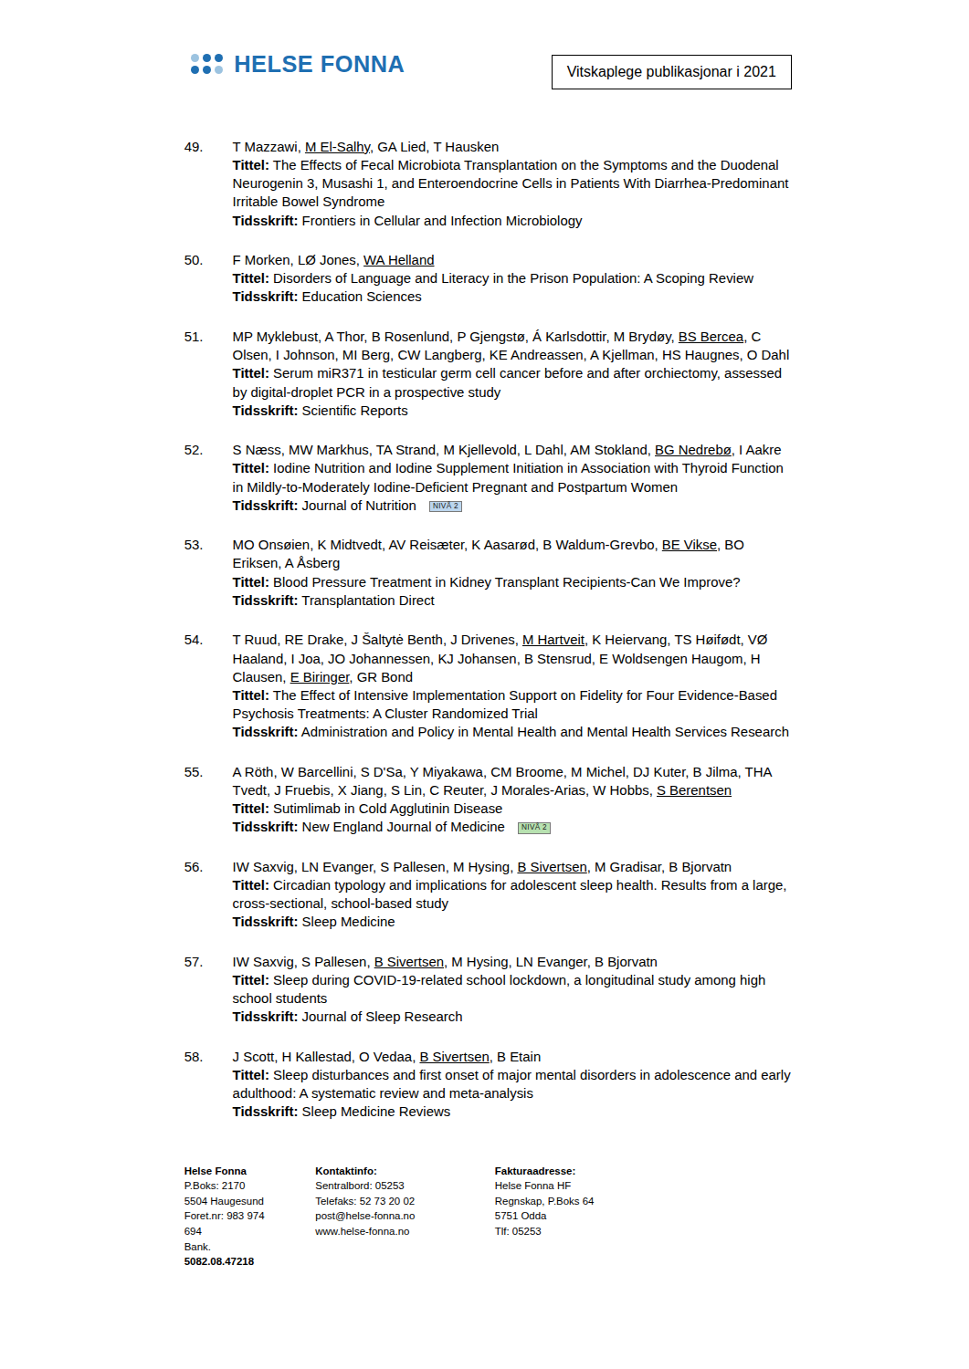HELSE FONNA
Vitskaplege publikasjonar i 2021
49.
T Mazzawi, M El-Salhy, GA Lied, T Hausken
Tittel: The Effects of Fecal Microbiota Transplantation on the Symptoms and the Duodenal Neurogenin 3, Musashi 1, and Enteroendocrine Cells in Patients With Diarrhea-Predominant Irritable Bowel Syndrome
Tidsskrift: Frontiers in Cellular and Infection Microbiology
50.
F Morken, LØ Jones, WA Helland
Tittel: Disorders of Language and Literacy in the Prison Population: A Scoping Review
Tidsskrift: Education Sciences
51.
MP Myklebust, A Thor, B Rosenlund, P Gjengstø, Á Karlsdottir, M Brydøy, BS Bercea, C Olsen, I Johnson, MI Berg, CW Langberg, KE Andreassen, A Kjellman, HS Haugnes, O Dahl
Tittel: Serum miR371 in testicular germ cell cancer before and after orchiectomy, assessed by digital-droplet PCR in a prospective study
Tidsskrift: Scientific Reports
52.
S Næss, MW Markhus, TA Strand, M Kjellevold, L Dahl, AM Stokland, BG Nedrebø, I Aakre
Tittel: Iodine Nutrition and Iodine Supplement Initiation in Association with Thyroid Function in Mildly-to-Moderately Iodine-Deficient Pregnant and Postpartum Women
Tidsskrift: Journal of Nutrition NIVÅ 2
53.
MO Onsøien, K Midtvedt, AV Reisæter, K Aasarød, B Waldum-Grevbo, BE Vikse, BO Eriksen, A Åsberg
Tittel: Blood Pressure Treatment in Kidney Transplant Recipients-Can We Improve?
Tidsskrift: Transplantation Direct
54.
T Ruud, RE Drake, J Šaltytė Benth, J Drivenes, M Hartveit, K Heiervang, TS Høifødt, VØ Haaland, I Joa, JO Johannessen, KJ Johansen, B Stensrud, E Woldsengen Haugom, H Clausen, E Biringer, GR Bond
Tittel: The Effect of Intensive Implementation Support on Fidelity for Four Evidence-Based Psychosis Treatments: A Cluster Randomized Trial
Tidsskrift: Administration and Policy in Mental Health and Mental Health Services Research
55.
A Röth, W Barcellini, S D'Sa, Y Miyakawa, CM Broome, M Michel, DJ Kuter, B Jilma, THA Tvedt, J Fruebis, X Jiang, S Lin, C Reuter, J Morales-Arias, W Hobbs, S Berentsen
Tittel: Sutimlimab in Cold Agglutinin Disease
Tidsskrift: New England Journal of Medicine NIVÅ 2
56.
IW Saxvig, LN Evanger, S Pallesen, M Hysing, B Sivertsen, M Gradisar, B Bjorvatn
Tittel: Circadian typology and implications for adolescent sleep health. Results from a large, cross-sectional, school-based study
Tidsskrift: Sleep Medicine
57.
IW Saxvig, S Pallesen, B Sivertsen, M Hysing, LN Evanger, B Bjorvatn
Tittel: Sleep during COVID-19-related school lockdown, a longitudinal study among high school students
Tidsskrift: Journal of Sleep Research
58.
J Scott, H Kallestad, O Vedaa, B Sivertsen, B Etain
Tittel: Sleep disturbances and first onset of major mental disorders in adolescence and early adulthood: A systematic review and meta-analysis
Tidsskrift: Sleep Medicine Reviews
Helse Fonna
P.Boks: 2170
5504 Haugesund
Foret.nr: 983 974 694
Bank. 5082.08.47218
Kontaktinfo:
Sentralbord: 05253
Telefaks: 52 73 20 02
post@helse-fonna.no
www.helse-fonna.no
Fakturaadresse:
Helse Fonna HF
Regnskap, P.Boks 64
5751 Odda
Tlf: 05253